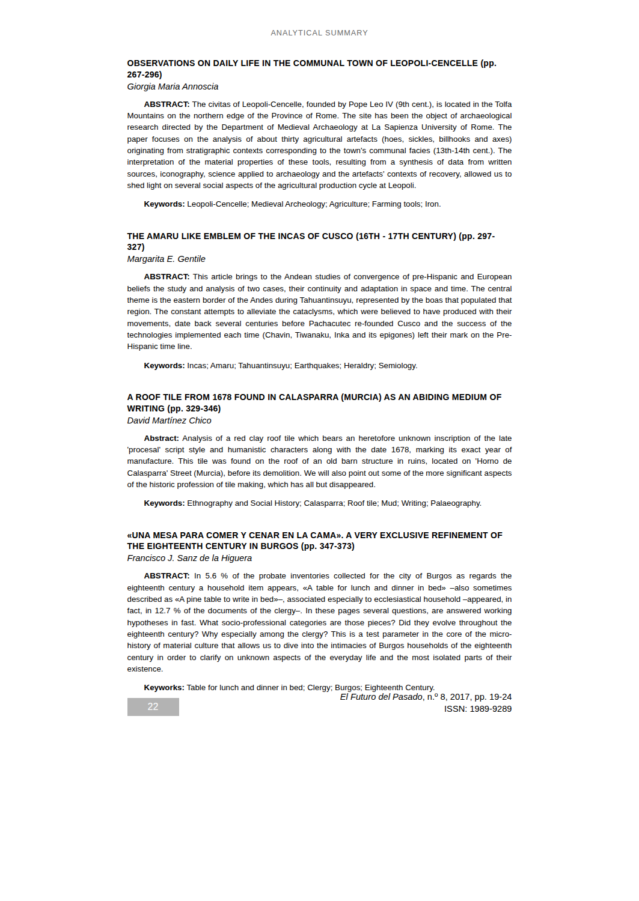ANALYTICAL SUMMARY
Observations on daily life in the communal town of Leopoli-Cencelle (pp. 267-296)
Giorgia Maria Annoscia
ABSTRACT: The civitas of Leopoli-Cencelle, founded by Pope Leo IV (9th cent.), is located in the Tolfa Mountains on the northern edge of the Province of Rome. The site has been the object of archaeological research directed by the Department of Medieval Archaeology at La Sapienza University of Rome. The paper focuses on the analysis of about thirty agricultural artefacts (hoes, sickles, billhooks and axes) originating from stratigraphic contexts corresponding to the town's communal facies (13th-14th cent.). The interpretation of the material properties of these tools, resulting from a synthesis of data from written sources, iconography, science applied to archaeology and the artefacts' contexts of recovery, allowed us to shed light on several social aspects of the agricultural production cycle at Leopoli.
Keywords: Leopoli-Cencelle; Medieval Archeology; Agriculture; Farming tools; Iron.
The Amaru like emblem of the Incas of Cusco (16th - 17th century) (pp. 297-327)
Margarita E. Gentile
ABSTRACT: This article brings to the Andean studies of convergence of pre-Hispanic and European beliefs the study and analysis of two cases, their continuity and adaptation in space and time. The central theme is the eastern border of the Andes during Tahuantinsuyu, represented by the boas that populated that region. The constant attempts to alleviate the cataclysms, which were believed to have produced with their movements, date back several centuries before Pachacutec re-founded Cusco and the success of the technologies implemented each time (Chavin, Tiwanaku, Inka and its epigones) left their mark on the Pre-Hispanic time line.
Keywords: Incas; Amaru; Tahuantinsuyu; Earthquakes; Heraldry; Semiology.
A roof tile from 1678 found in Calasparra (Murcia) as an abiding medium of writing (pp. 329-346)
David Martínez Chico
Abstract: Analysis of a red clay roof tile which bears an heretofore unknown inscription of the late 'procesal' script style and humanistic characters along with the date 1678, marking its exact year of manufacture. This tile was found on the roof of an old barn structure in ruins, located on 'Horno de Calasparra' Street (Murcia), before its demolition. We will also point out some of the more significant aspects of the historic profession of tile making, which has all but disappeared.
Keywords: Ethnography and Social History; Calasparra; Roof tile; Mud; Writing; Palaeography.
«Una mesa para comer y cenar en la cama». A very exclusive refinement of the eighteenth century in Burgos (pp. 347-373)
Francisco J. Sanz de la Higuera
ABSTRACT: In 5.6 % of the probate inventories collected for the city of Burgos as regards the eighteenth century a household item appears, «A table for lunch and dinner in bed» –also sometimes described as «A pine table to write in bed»–, associated especially to ecclesiastical household –appeared, in fact, in 12.7 % of the documents of the clergy–. In these pages several questions, are answered working hypotheses in fast. What socio-professional categories are those pieces? Did they evolve throughout the eighteenth century? Why especially among the clergy? This is a test parameter in the core of the micro-history of material culture that allows us to dive into the intimacies of Burgos households of the eighteenth century in order to clarify on unknown aspects of the everyday life and the most isolated parts of their existence.
Keyworks: Table for lunch and dinner in bed; Clergy; Burgos; Eighteenth Century.
22
El Futuro del Pasado, n.º 8, 2017, pp. 19-24
ISSN: 1989-9289